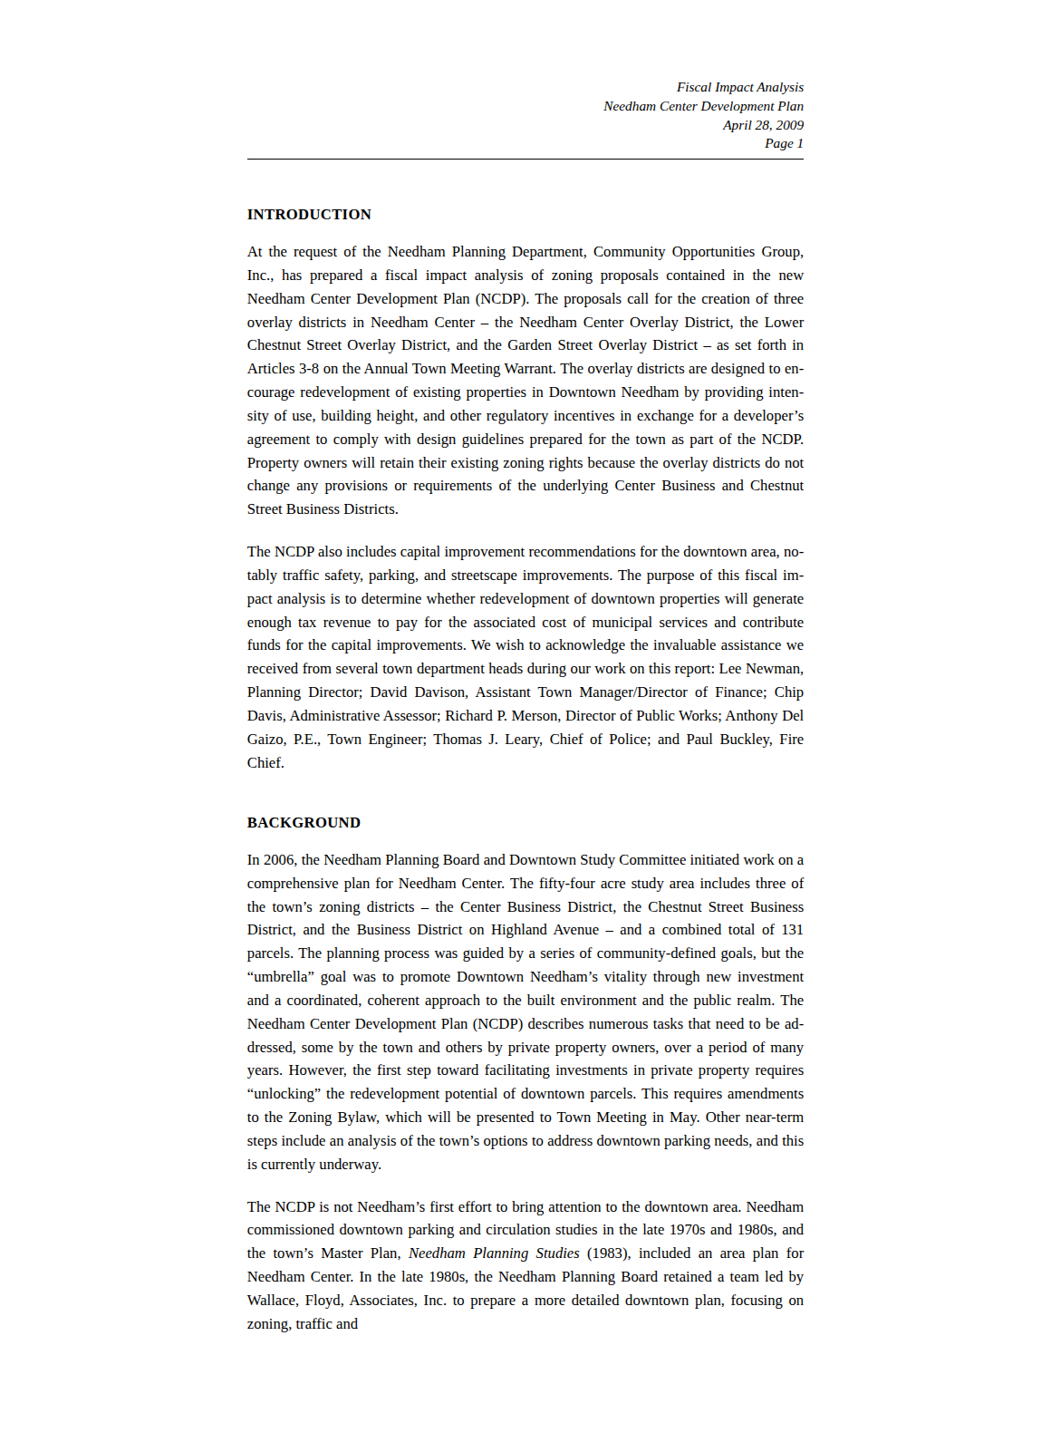Fiscal Impact Analysis
Needham Center Development Plan
April 28, 2009
Page 1
INTRODUCTION
At the request of the Needham Planning Department, Community Opportunities Group, Inc., has prepared a fiscal impact analysis of zoning proposals contained in the new Needham Center Development Plan (NCDP). The proposals call for the creation of three overlay districts in Needham Center – the Needham Center Overlay District, the Lower Chestnut Street Overlay District, and the Garden Street Overlay District – as set forth in Articles 3-8 on the Annual Town Meeting Warrant. The overlay districts are designed to encourage redevelopment of existing properties in Downtown Needham by providing intensity of use, building height, and other regulatory incentives in exchange for a developer’s agreement to comply with design guidelines prepared for the town as part of the NCDP. Property owners will retain their existing zoning rights because the overlay districts do not change any provisions or requirements of the underlying Center Business and Chestnut Street Business Districts.
The NCDP also includes capital improvement recommendations for the downtown area, notably traffic safety, parking, and streetscape improvements. The purpose of this fiscal impact analysis is to determine whether redevelopment of downtown properties will generate enough tax revenue to pay for the associated cost of municipal services and contribute funds for the capital improvements. We wish to acknowledge the invaluable assistance we received from several town department heads during our work on this report: Lee Newman, Planning Director; David Davison, Assistant Town Manager/Director of Finance; Chip Davis, Administrative Assessor; Richard P. Merson, Director of Public Works; Anthony Del Gaizo, P.E., Town Engineer; Thomas J. Leary, Chief of Police; and Paul Buckley, Fire Chief.
BACKGROUND
In 2006, the Needham Planning Board and Downtown Study Committee initiated work on a comprehensive plan for Needham Center. The fifty-four acre study area includes three of the town’s zoning districts – the Center Business District, the Chestnut Street Business District, and the Business District on Highland Avenue – and a combined total of 131 parcels. The planning process was guided by a series of community-defined goals, but the “umbrella” goal was to promote Downtown Needham’s vitality through new investment and a coordinated, coherent approach to the built environment and the public realm. The Needham Center Development Plan (NCDP) describes numerous tasks that need to be addressed, some by the town and others by private property owners, over a period of many years. However, the first step toward facilitating investments in private property requires “unlocking” the redevelopment potential of downtown parcels. This requires amendments to the Zoning Bylaw, which will be presented to Town Meeting in May. Other near-term steps include an analysis of the town’s options to address downtown parking needs, and this is currently underway.
The NCDP is not Needham’s first effort to bring attention to the downtown area. Needham commissioned downtown parking and circulation studies in the late 1970s and 1980s, and the town’s Master Plan, Needham Planning Studies (1983), included an area plan for Needham Center. In the late 1980s, the Needham Planning Board retained a team led by Wallace, Floyd, Associates, Inc. to prepare a more detailed downtown plan, focusing on zoning, traffic and